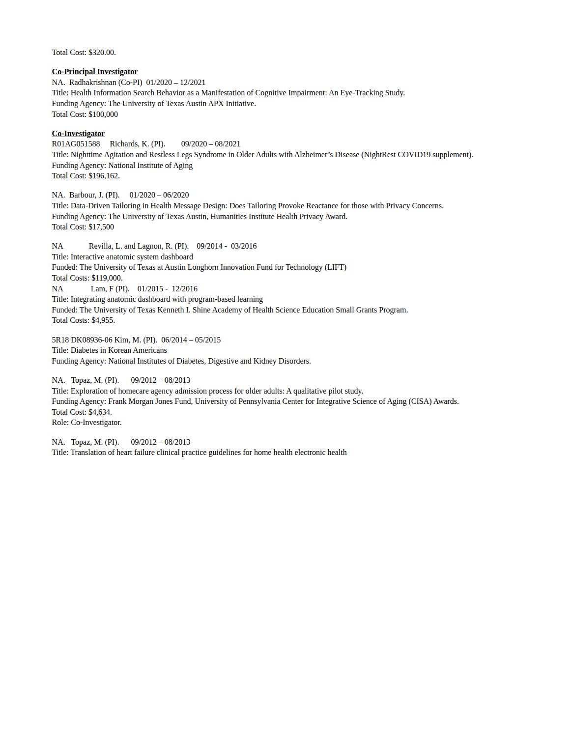Total Cost: $320.00.
Co-Principal Investigator
NA. Radhakrishnan (Co-PI) 01/2020 – 12/2021
Title: Health Information Search Behavior as a Manifestation of Cognitive Impairment: An Eye-Tracking Study.
Funding Agency: The University of Texas Austin APX Initiative.
Total Cost: $100,000
Co-Investigator
R01AG051588 Richards, K. (PI). 09/2020 – 08/2021
Title: Nighttime Agitation and Restless Legs Syndrome in Older Adults with Alzheimer’s Disease (NightRest COVID19 supplement).
Funding Agency: National Institute of Aging
Total Cost: $196,162.
NA. Barbour, J. (PI). 01/2020 – 06/2020
Title: Data-Driven Tailoring in Health Message Design: Does Tailoring Provoke Reactance for those with Privacy Concerns.
Funding Agency: The University of Texas Austin, Humanities Institute Health Privacy Award.
Total Cost: $17,500
NA Revilla, L. and Lagnon, R. (PI). 09/2014 - 03/2016
Title: Interactive anatomic system dashboard
Funded: The University of Texas at Austin Longhorn Innovation Fund for Technology (LIFT)
Total Costs: $119,000.
NA Lam, F (PI). 01/2015 - 12/2016
Title: Integrating anatomic dashboard with program-based learning
Funded: The University of Texas Kenneth I. Shine Academy of Health Science Education Small Grants Program.
Total Costs: $4,955.
5R18 DK08936-06 Kim, M. (PI). 06/2014 – 05/2015
Title: Diabetes in Korean Americans
Funding Agency: National Institutes of Diabetes, Digestive and Kidney Disorders.
NA. Topaz, M. (PI). 09/2012 – 08/2013
Title: Exploration of homecare agency admission process for older adults: A qualitative pilot study.
Funding Agency: Frank Morgan Jones Fund, University of Pennsylvania Center for Integrative Science of Aging (CISA) Awards.
Total Cost: $4,634.
Role: Co-Investigator.
NA. Topaz, M. (PI). 09/2012 – 08/2013
Title: Translation of heart failure clinical practice guidelines for home health electronic health